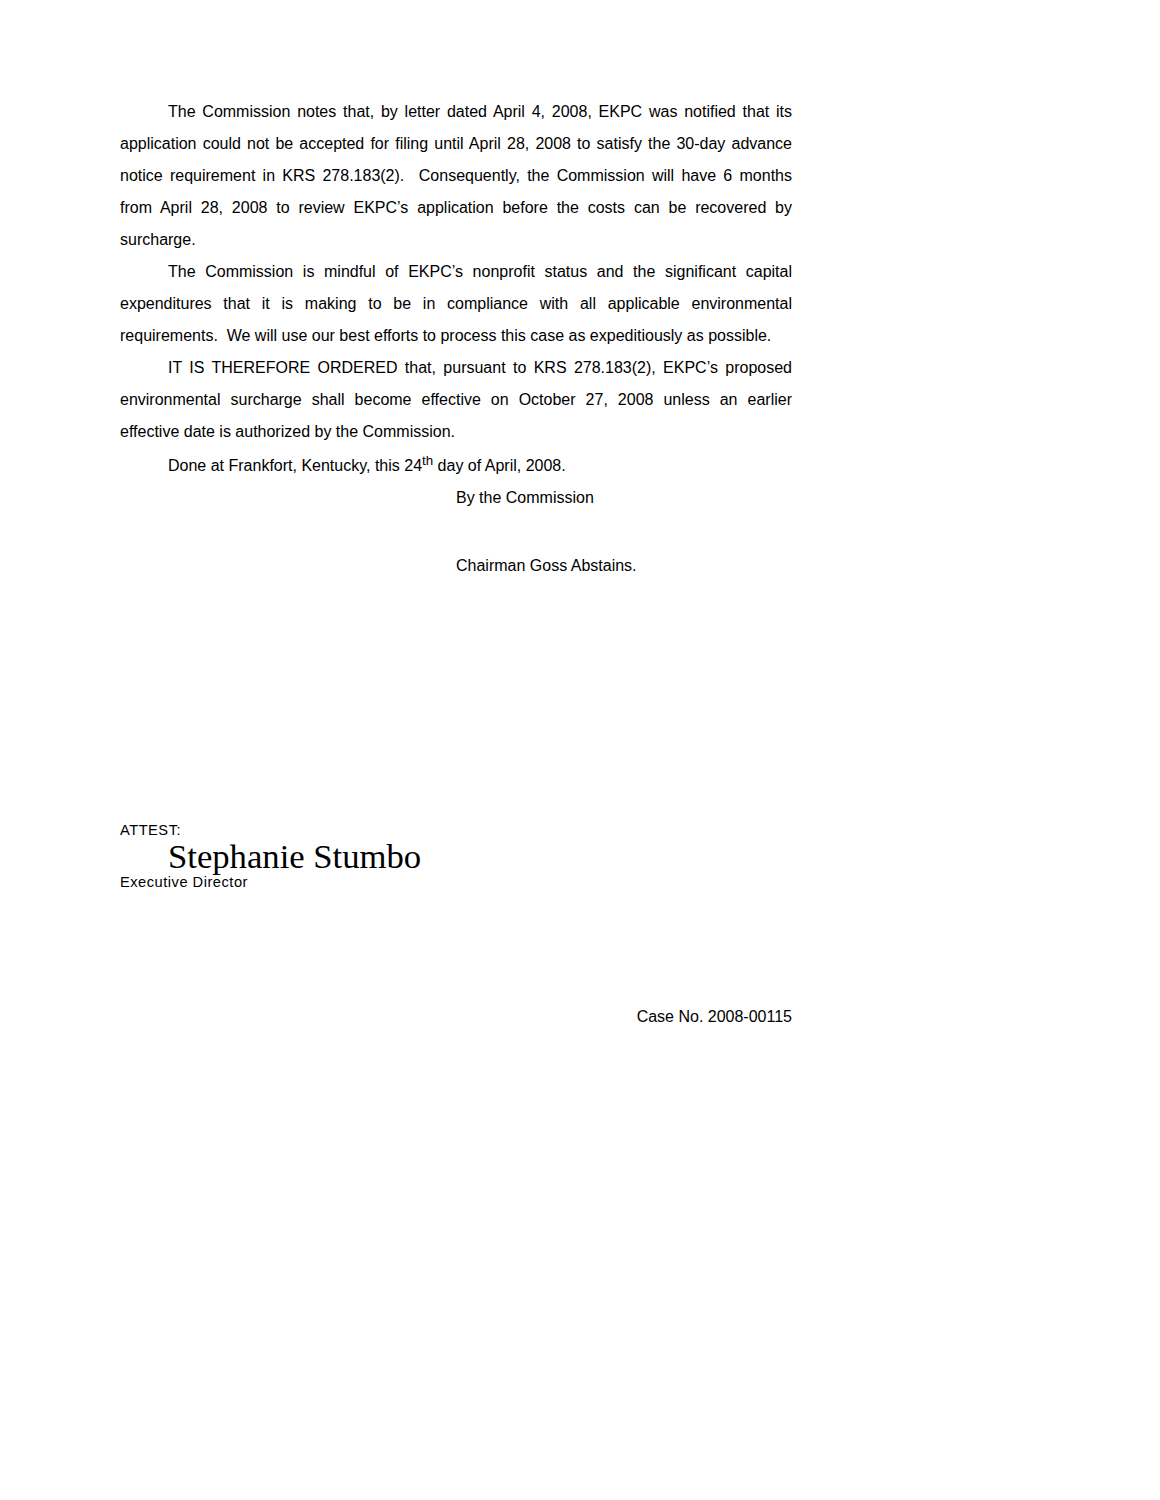The Commission notes that, by letter dated April 4, 2008, EKPC was notified that its application could not be accepted for filing until April 28, 2008 to satisfy the 30-day advance notice requirement in KRS 278.183(2). Consequently, the Commission will have 6 months from April 28, 2008 to review EKPC’s application before the costs can be recovered by surcharge.
The Commission is mindful of EKPC’s nonprofit status and the significant capital expenditures that it is making to be in compliance with all applicable environmental requirements. We will use our best efforts to process this case as expeditiously as possible.
IT IS THEREFORE ORDERED that, pursuant to KRS 278.183(2), EKPC’s proposed environmental surcharge shall become effective on October 27, 2008 unless an earlier effective date is authorized by the Commission.
Done at Frankfort, Kentucky, this 24th day of April, 2008.
By the Commission
Chairman Goss Abstains.
ATTEST:
Stephanie Stumbo
Executive Director
Case No. 2008-00115